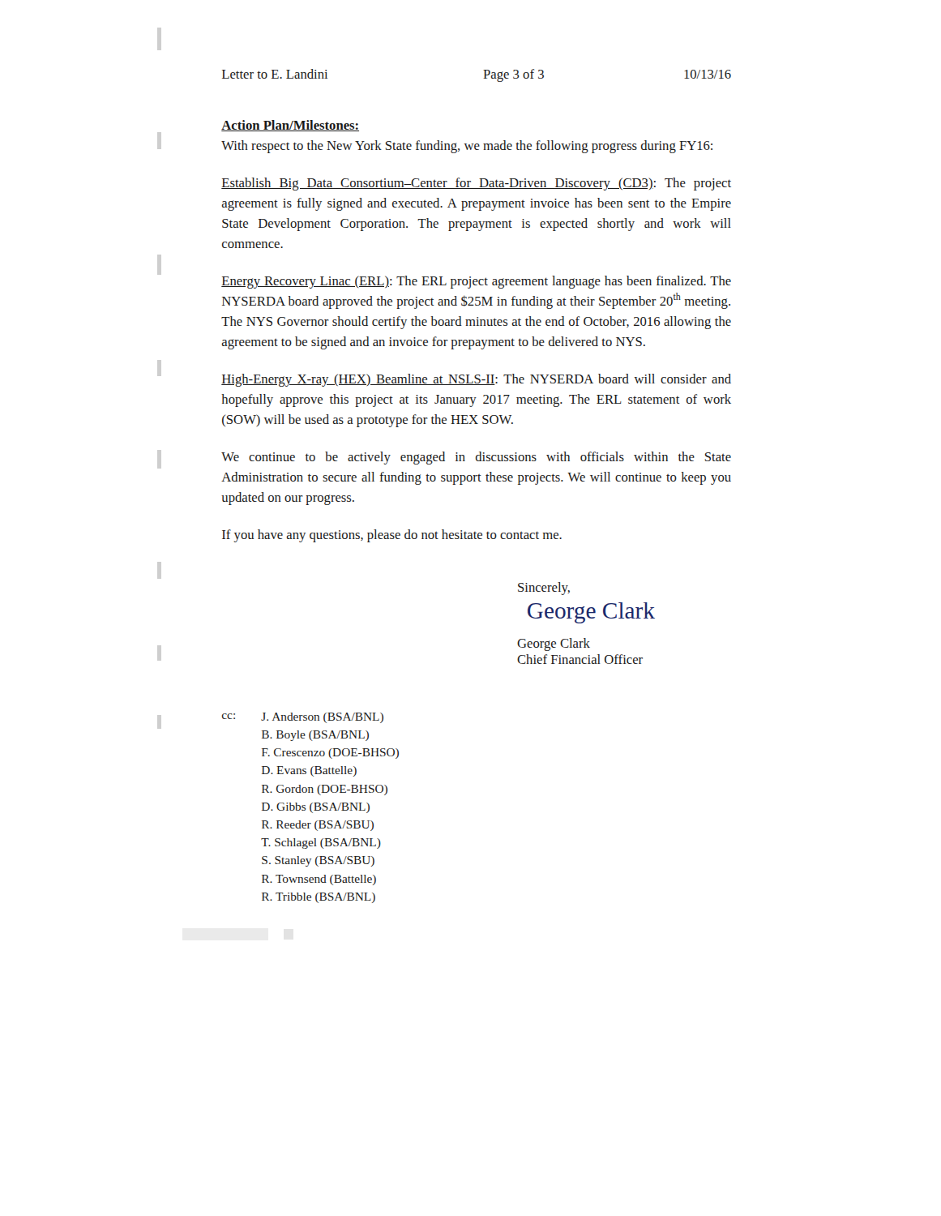Letter to E. Landini
Page 3 of 3
10/13/16
Action Plan/Milestones:
With respect to the New York State funding, we made the following progress during FY16:
Establish Big Data Consortium–Center for Data-Driven Discovery (CD3): The project agreement is fully signed and executed. A prepayment invoice has been sent to the Empire State Development Corporation. The prepayment is expected shortly and work will commence.
Energy Recovery Linac (ERL): The ERL project agreement language has been finalized. The NYSERDA board approved the project and $25M in funding at their September 20th meeting. The NYS Governor should certify the board minutes at the end of October, 2016 allowing the agreement to be signed and an invoice for prepayment to be delivered to NYS.
High-Energy X-ray (HEX) Beamline at NSLS-II: The NYSERDA board will consider and hopefully approve this project at its January 2017 meeting. The ERL statement of work (SOW) will be used as a prototype for the HEX SOW.
We continue to be actively engaged in discussions with officials within the State Administration to secure all funding to support these projects. We will continue to keep you updated on our progress.
If you have any questions, please do not hesitate to contact me.
Sincerely,
George Clark
George Clark
Chief Financial Officer
cc:
J. Anderson (BSA/BNL)
B. Boyle (BSA/BNL)
F. Crescenzo (DOE-BHSO)
D. Evans (Battelle)
R. Gordon (DOE-BHSO)
D. Gibbs (BSA/BNL)
R. Reeder (BSA/SBU)
T. Schlagel (BSA/BNL)
S. Stanley (BSA/SBU)
R. Townsend (Battelle)
R. Tribble (BSA/BNL)